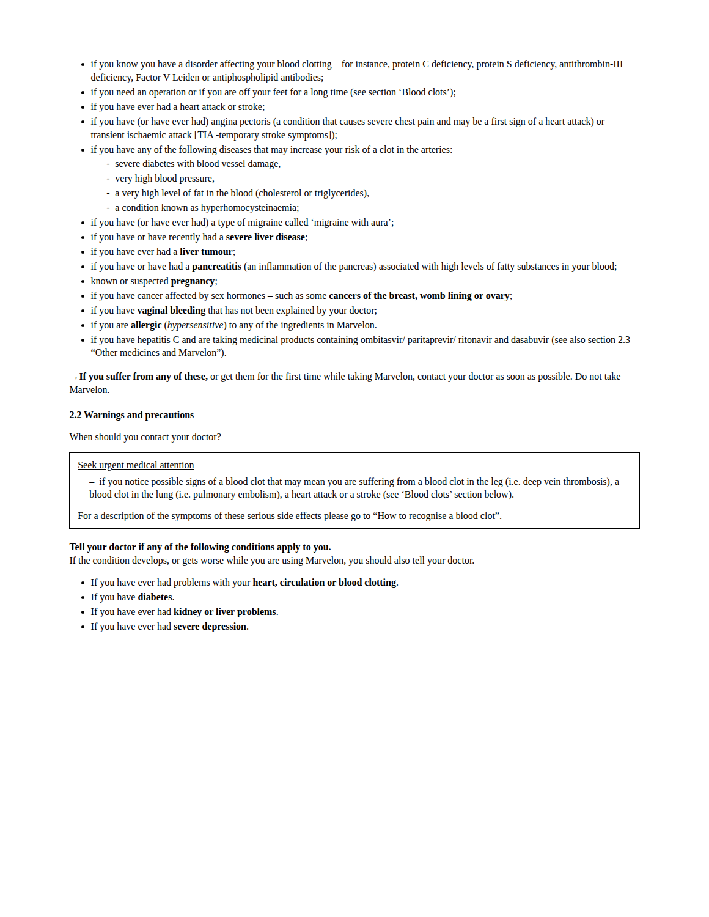if you know you have a disorder affecting your blood clotting – for instance, protein C deficiency, protein S deficiency, antithrombin-III deficiency, Factor V Leiden or antiphospholipid antibodies;
if you need an operation or if you are off your feet for a long time (see section ‘Blood clots’);
if you have ever had a heart attack or stroke;
if you have (or have ever had) angina pectoris (a condition that causes severe chest pain and may be a first sign of a heart attack) or transient ischaemic attack [TIA -temporary stroke symptoms]);
if you have any of the following diseases that may increase your risk of a clot in the arteries:
severe diabetes with blood vessel damage,
very high blood pressure,
a very high level of fat in the blood (cholesterol or triglycerides),
a condition known as hyperhomocysteinaemia;
if you have (or have ever had) a type of migraine called ‘migraine with aura’;
if you have or have recently had a severe liver disease;
if you have ever had a liver tumour;
if you have or have had a pancreatitis (an inflammation of the pancreas) associated with high levels of fatty substances in your blood;
known or suspected pregnancy;
if you have cancer affected by sex hormones – such as some cancers of the breast, womb lining or ovary;
if you have vaginal bleeding that has not been explained by your doctor;
if you are allergic (hypersensitive) to any of the ingredients in Marvelon.
if you have hepatitis C and are taking medicinal products containing ombitasvir/ paritaprevir/ ritonavir and dasabuvir (see also section 2.3 “Other medicines and Marvelon”).
→If you suffer from any of these, or get them for the first time while taking Marvelon, contact your doctor as soon as possible. Do not take Marvelon.
2.2 Warnings and precautions
When should you contact your doctor?
Seek urgent medical attention
if you notice possible signs of a blood clot that may mean you are suffering from a blood clot in the leg (i.e. deep vein thrombosis), a blood clot in the lung (i.e. pulmonary embolism), a heart attack or a stroke (see ‘Blood clots’ section below).
For a description of the symptoms of these serious side effects please go to “How to recognise a blood clot”.
Tell your doctor if any of the following conditions apply to you.
If the condition develops, or gets worse while you are using Marvelon, you should also tell your doctor.
If you have ever had problems with your heart, circulation or blood clotting.
If you have diabetes.
If you have ever had kidney or liver problems.
If you have ever had severe depression.